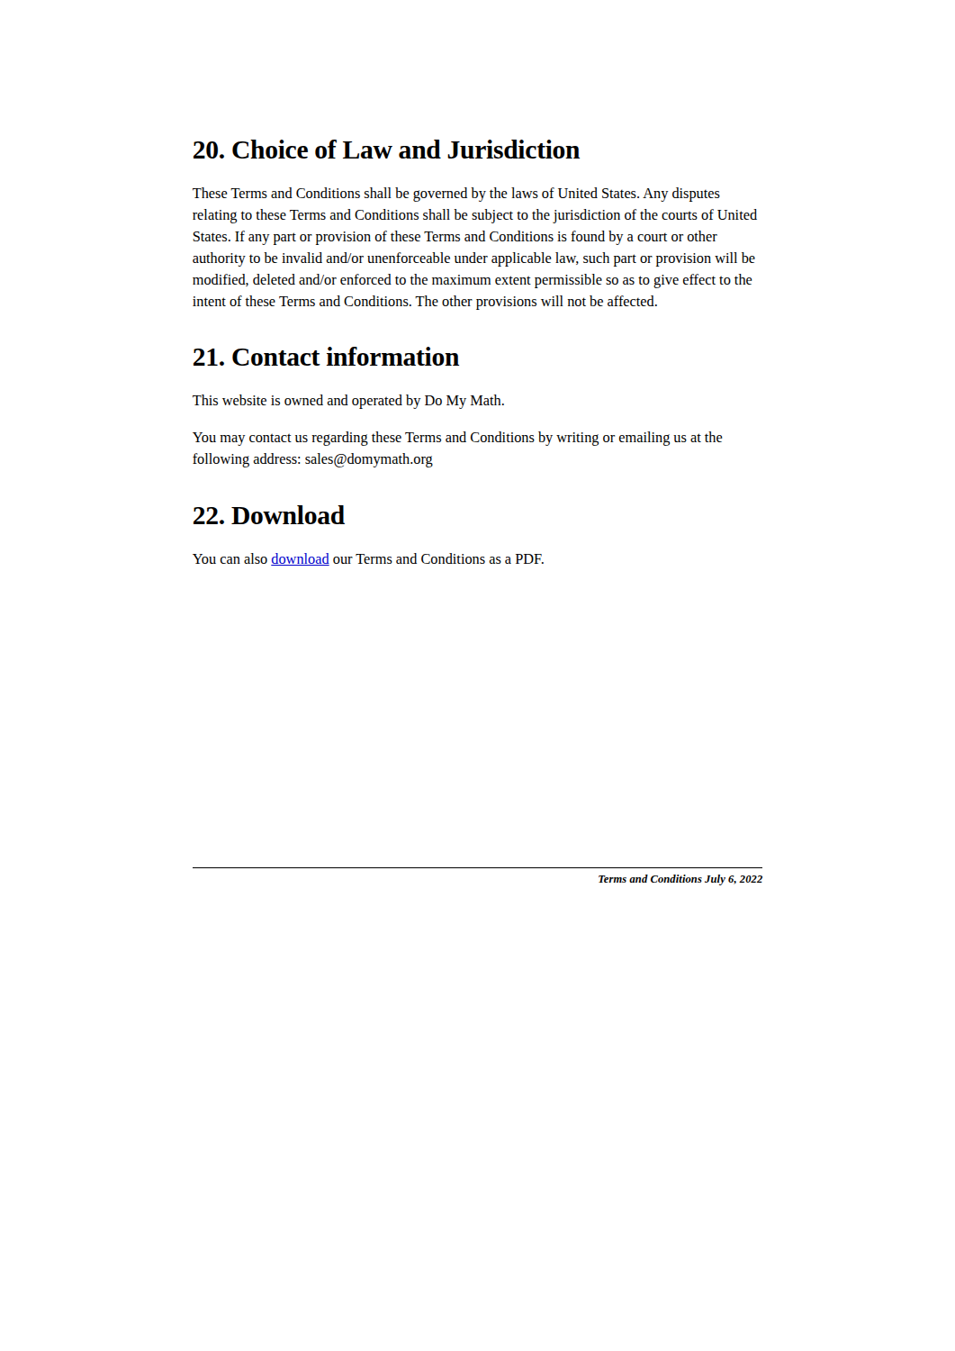20. Choice of Law and Jurisdiction
These Terms and Conditions shall be governed by the laws of United States. Any disputes relating to these Terms and Conditions shall be subject to the jurisdiction of the courts of United States. If any part or provision of these Terms and Conditions is found by a court or other authority to be invalid and/or unenforceable under applicable law, such part or provision will be modified, deleted and/or enforced to the maximum extent permissible so as to give effect to the intent of these Terms and Conditions. The other provisions will not be affected.
21. Contact information
This website is owned and operated by Do My Math.
You may contact us regarding these Terms and Conditions by writing or emailing us at the following address: sales@domymath.org
22. Download
You can also download our Terms and Conditions as a PDF.
Terms and Conditions July 6, 2022